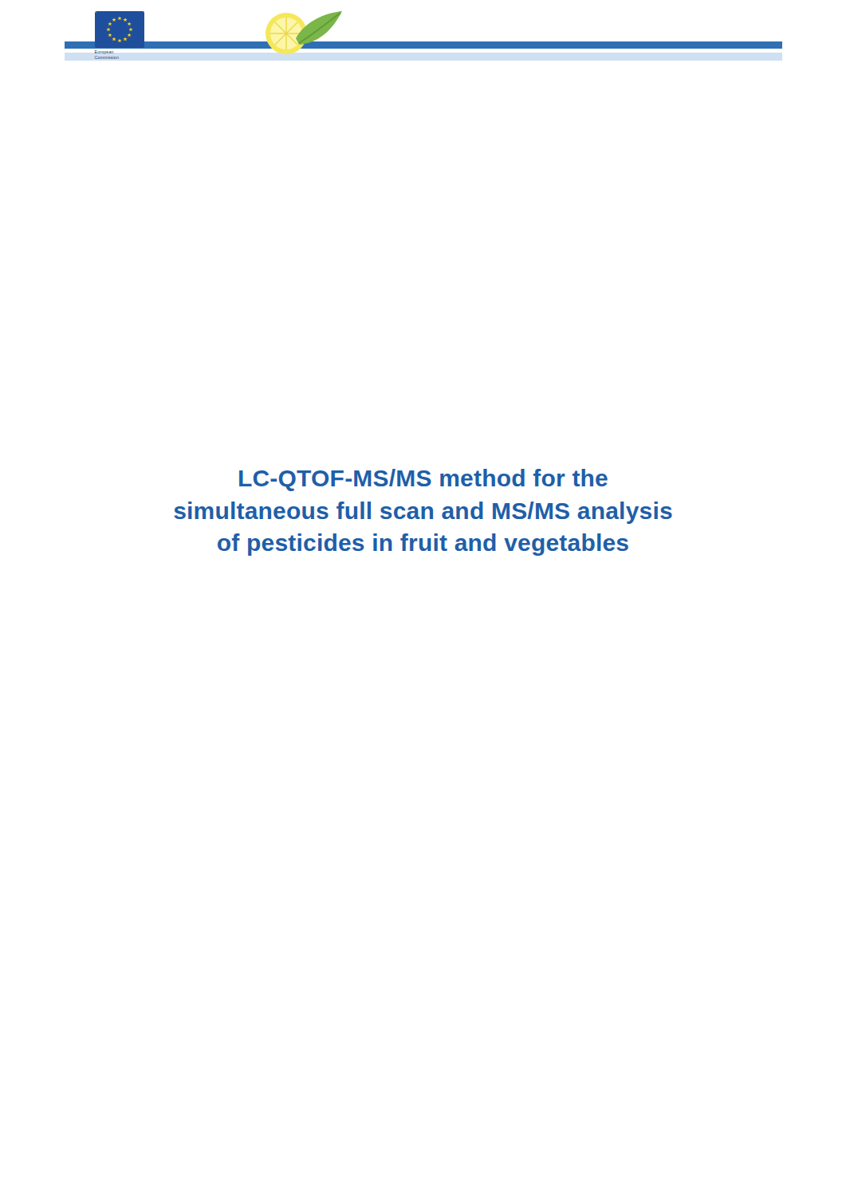European Commission
LC-QTOF-MS/MS method for the simultaneous full scan and MS/MS analysis of pesticides in fruit and vegetables